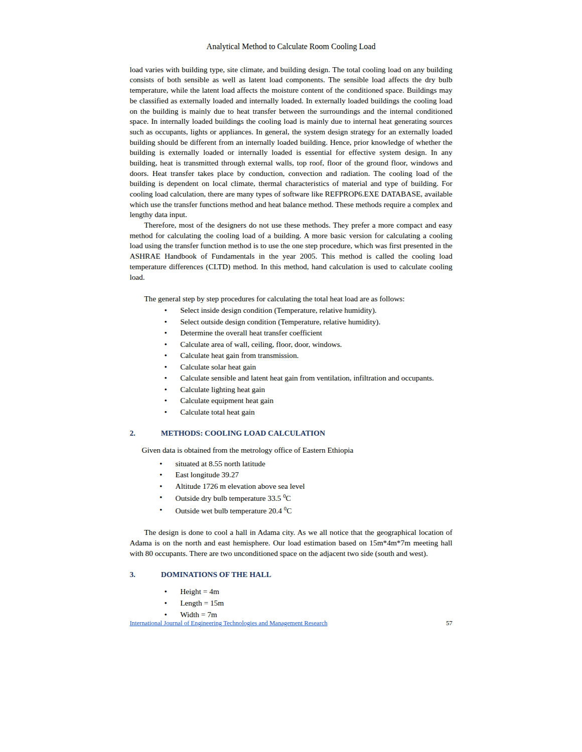Analytical Method to Calculate Room Cooling Load
load varies with building type, site climate, and building design. The total cooling load on any building consists of both sensible as well as latent load components. The sensible load affects the dry bulb temperature, while the latent load affects the moisture content of the conditioned space. Buildings may be classified as externally loaded and internally loaded. In externally loaded buildings the cooling load on the building is mainly due to heat transfer between the surroundings and the internal conditioned space. In internally loaded buildings the cooling load is mainly due to internal heat generating sources such as occupants, lights or appliances. In general, the system design strategy for an externally loaded building should be different from an internally loaded building. Hence, prior knowledge of whether the building is externally loaded or internally loaded is essential for effective system design. In any building, heat is transmitted through external walls, top roof, floor of the ground floor, windows and doors. Heat transfer takes place by conduction, convection and radiation. The cooling load of the building is dependent on local climate, thermal characteristics of material and type of building. For cooling load calculation, there are many types of software like REFPROP6.EXE DATABASE, available which use the transfer functions method and heat balance method. These methods require a complex and lengthy data input.
Therefore, most of the designers do not use these methods. They prefer a more compact and easy method for calculating the cooling load of a building. A more basic version for calculating a cooling load using the transfer function method is to use the one step procedure, which was first presented in the ASHRAE Handbook of Fundamentals in the year 2005. This method is called the cooling load temperature differences (CLTD) method. In this method, hand calculation is used to calculate cooling load.
The general step by step procedures for calculating the total heat load are as follows:
Select inside design condition (Temperature, relative humidity).
Select outside design condition (Temperature, relative humidity).
Determine the overall heat transfer coefficient
Calculate area of wall, ceiling, floor, door, windows.
Calculate heat gain from transmission.
Calculate solar heat gain
Calculate sensible and latent heat gain from ventilation, infiltration and occupants.
Calculate lighting heat gain
Calculate equipment heat gain
Calculate total heat gain
2. METHODS: COOLING LOAD CALCULATION
Given data is obtained from the metrology office of Eastern Ethiopia
situated at 8.55 north latitude
East longitude 39.27
Altitude 1726 m elevation above sea level
Outside dry bulb temperature 33.5 0C
Outside wet bulb temperature 20.4 0C
The design is done to cool a hall in Adama city. As we all notice that the geographical location of Adama is on the north and east hemisphere. Our load estimation based on 15m*4m*7m meeting hall with 80 occupants. There are two unconditioned space on the adjacent two side (south and west).
3. DOMINATIONS OF THE HALL
Height = 4m
Length = 15m
Width = 7m
International Journal of Engineering Technologies and Management Research 57